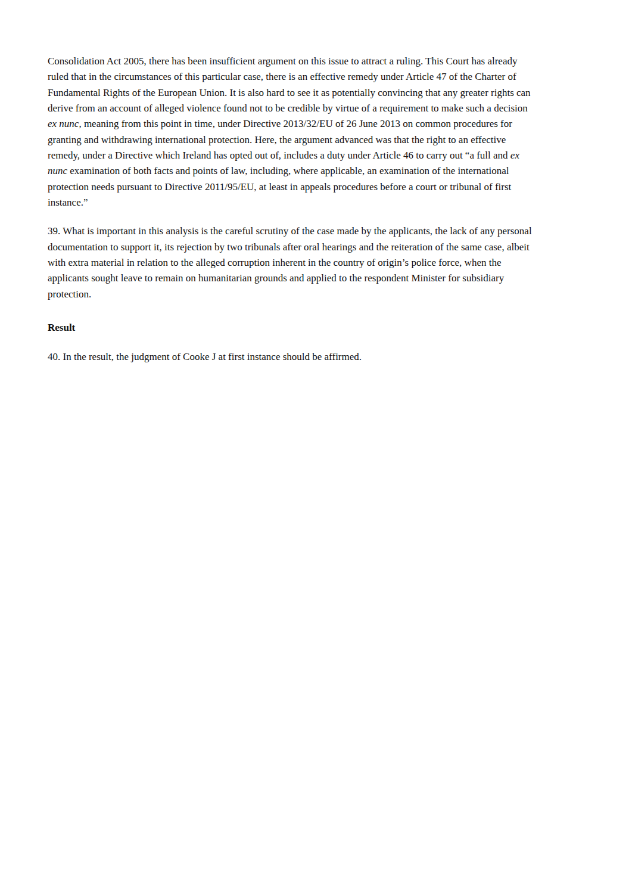Consolidation Act 2005, there has been insufficient argument on this issue to attract a ruling. This Court has already ruled that in the circumstances of this particular case, there is an effective remedy under Article 47 of the Charter of Fundamental Rights of the European Union. It is also hard to see it as potentially convincing that any greater rights can derive from an account of alleged violence found not to be credible by virtue of a requirement to make such a decision ex nunc, meaning from this point in time, under Directive 2013/32/EU of 26 June 2013 on common procedures for granting and withdrawing international protection. Here, the argument advanced was that the right to an effective remedy, under a Directive which Ireland has opted out of, includes a duty under Article 46 to carry out “a full and ex nunc examination of both facts and points of law, including, where applicable, an examination of the international protection needs pursuant to Directive 2011/95/EU, at least in appeals procedures before a court or tribunal of first instance.”
39. What is important in this analysis is the careful scrutiny of the case made by the applicants, the lack of any personal documentation to support it, its rejection by two tribunals after oral hearings and the reiteration of the same case, albeit with extra material in relation to the alleged corruption inherent in the country of origin’s police force, when the applicants sought leave to remain on humanitarian grounds and applied to the respondent Minister for subsidiary protection.
Result
40. In the result, the judgment of Cooke J at first instance should be affirmed.